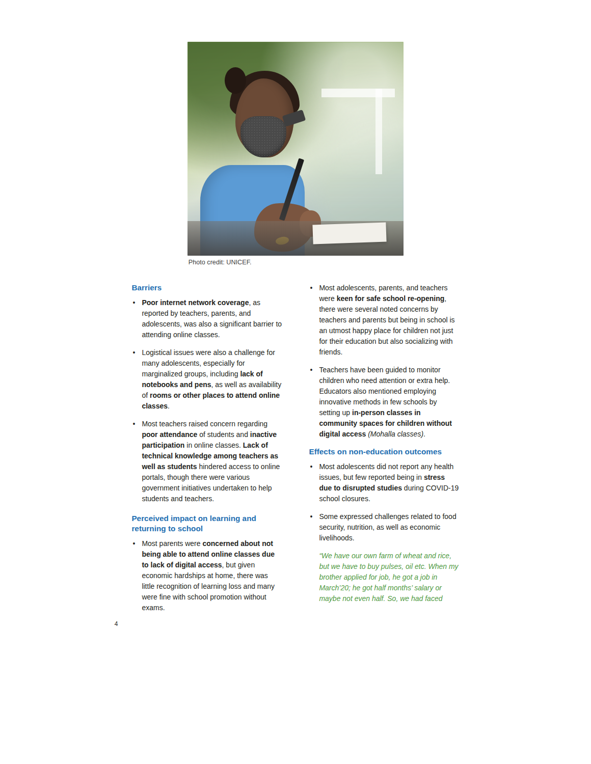Photo credit: UNICEF.
Barriers
Poor internet network coverage, as reported by teachers, parents, and adolescents, was also a significant barrier to attending online classes.
Logistical issues were also a challenge for many adolescents, especially for marginalized groups, including lack of notebooks and pens, as well as availability of rooms or other places to attend online classes.
Most teachers raised concern regarding poor attendance of students and inactive participation in online classes. Lack of technical knowledge among teachers as well as students hindered access to online portals, though there were various government initiatives undertaken to help students and teachers.
Perceived impact on learning and returning to school
Most parents were concerned about not being able to attend online classes due to lack of digital access, but given economic hardships at home, there was little recognition of learning loss and many were fine with school promotion without exams.
Most adolescents, parents, and teachers were keen for safe school re-opening, there were several noted concerns by teachers and parents but being in school is an utmost happy place for children not just for their education but also socializing with friends.
Teachers have been guided to monitor children who need attention or extra help. Educators also mentioned employing innovative methods in few schools by setting up in-person classes in community spaces for children without digital access (Mohalla classes).
Effects on non-education outcomes
Most adolescents did not report any health issues, but few reported being in stress due to disrupted studies during COVID-19 school closures.
Some expressed challenges related to food security, nutrition, as well as economic livelihoods.
“We have our own farm of wheat and rice, but we have to buy pulses, oil etc. When my brother applied for job, he got a job in March’20; he got half months’ salary or maybe not even half. So, we had faced
4